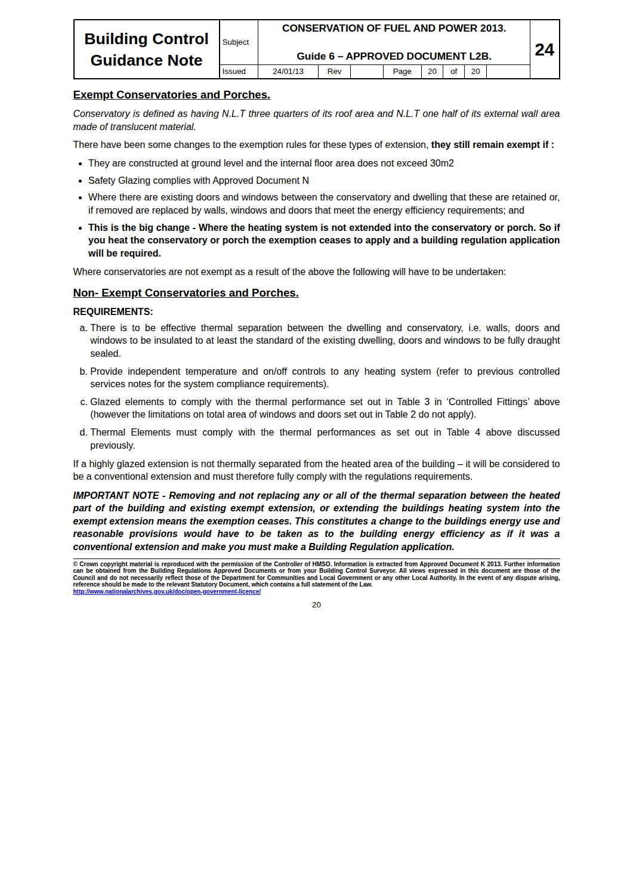| Building Control Guidance Note | Subject | CONSERVATION OF FUEL AND POWER 2013. Guide 6 – APPROVED DOCUMENT L2B. | 24 |
| Issued | / 24/01/13 / Rev / / Page / 20 / of / 20 / / |
Exempt Conservatories and Porches.
Conservatory is defined as having N.L.T three quarters of its roof area and N.L.T one half of its external wall area made of translucent material.
There have been some changes to the exemption rules for these types of extension, they still remain exempt if :
They are constructed at ground level and the internal floor area does not exceed 30m2
Safety Glazing complies with Approved Document N
Where there are existing doors and windows between the conservatory and dwelling that these are retained or, if removed are replaced by walls, windows and doors that meet the energy efficiency requirements; and
This is the big change - Where the heating system is not extended into the conservatory or porch. So if you heat the conservatory or porch the exemption ceases to apply and a building regulation application will be required.
Where conservatories are not exempt as a result of the above the following will have to be undertaken:
Non- Exempt Conservatories and Porches.
REQUIREMENTS:
There is to be effective thermal separation between the dwelling and conservatory, i.e. walls, doors and windows to be insulated to at least the standard of the existing dwelling, doors and windows to be fully draught sealed.
Provide independent temperature and on/off controls to any heating system (refer to previous controlled services notes for the system compliance requirements).
Glazed elements to comply with the thermal performance set out in Table 3 in ‘Controlled Fittings’ above (however the limitations on total area of windows and doors set out in Table 2 do not apply).
Thermal Elements must comply with the thermal performances as set out in Table 4 above discussed previously.
If a highly glazed extension is not thermally separated from the heated area of the building – it will be considered to be a conventional extension and must therefore fully comply with the regulations requirements.
IMPORTANT NOTE - Removing and not replacing any or all of the thermal separation between the heated part of the building and existing exempt extension, or extending the buildings heating system into the exempt extension means the exemption ceases. This constitutes a change to the buildings energy use and reasonable provisions would have to be taken as to the building energy efficiency as if it was a conventional extension and make you must make a Building Regulation application.
© Crown copyright material is reproduced with the permission of the Controller of HMSO. Information is extracted from Approved Document K 2013. Further information can be obtained from the Building Regulations Approved Documents or from your Building Control Surveyor. All views expressed in this document are those of the Council and do not necessarily reflect those of the Department for Communities and Local Government or any other Local Authority. In the event of any dispute arising, reference should be made to the relevant Statutory Document, which contains a full statement of the Law.
http://www.nationalarchives.gov.uk/doc/open-government-licence/
20